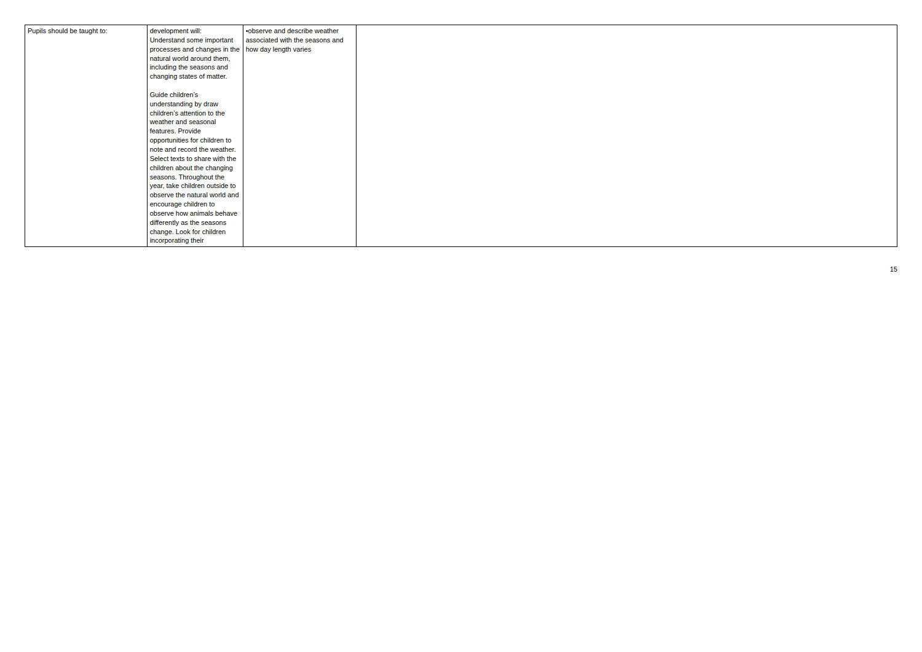| Pupils should be taught to: | development will: Understand some important processes and changes in the natural world around them, including the seasons and changing states of matter. Guide children’s understanding by draw children’s attention to the weather and seasonal features. Provide opportunities for children to note and record the weather. Select texts to share with the children about the changing seasons. Throughout the year, take children outside to observe the natural world and encourage children to observe how animals behave differently as the seasons change. Look for children incorporating their | •observe and describe weather associated with the seasons and how day length varies | |
15